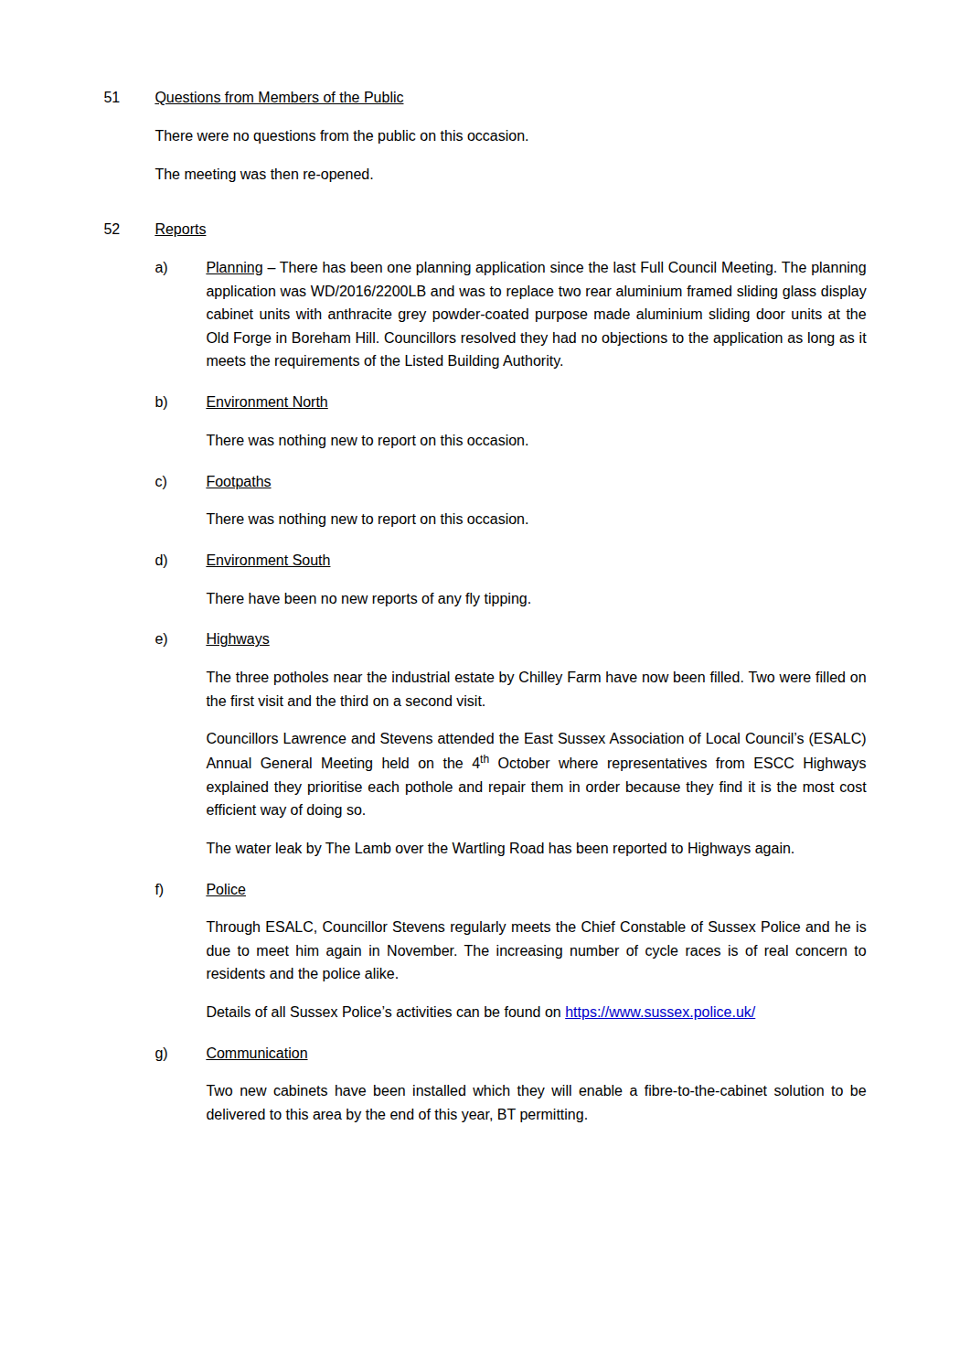51
Questions from Members of the Public
There were no questions from the public on this occasion.
The meeting was then re-opened.
52
Reports
a)
Planning – There has been one planning application since the last Full Council Meeting. The planning application was WD/2016/2200LB and was to replace two rear aluminium framed sliding glass display cabinet units with anthracite grey powder-coated purpose made aluminium sliding door units at the Old Forge in Boreham Hill. Councillors resolved they had no objections to the application as long as it meets the requirements of the Listed Building Authority.
b)
Environment North
There was nothing new to report on this occasion.
c)
Footpaths
There was nothing new to report on this occasion.
d)
Environment South
There have been no new reports of any fly tipping.
e)
Highways
The three potholes near the industrial estate by Chilley Farm have now been filled. Two were filled on the first visit and the third on a second visit.
Councillors Lawrence and Stevens attended the East Sussex Association of Local Council’s (ESALC) Annual General Meeting held on the 4th October where representatives from ESCC Highways explained they prioritise each pothole and repair them in order because they find it is the most cost efficient way of doing so.
The water leak by The Lamb over the Wartling Road has been reported to Highways again.
f)
Police
Through ESALC, Councillor Stevens regularly meets the Chief Constable of Sussex Police and he is due to meet him again in November. The increasing number of cycle races is of real concern to residents and the police alike.
Details of all Sussex Police’s activities can be found on https://www.sussex.police.uk/
g)
Communication
Two new cabinets have been installed which they will enable a fibre-to-the-cabinet solution to be delivered to this area by the end of this year, BT permitting.